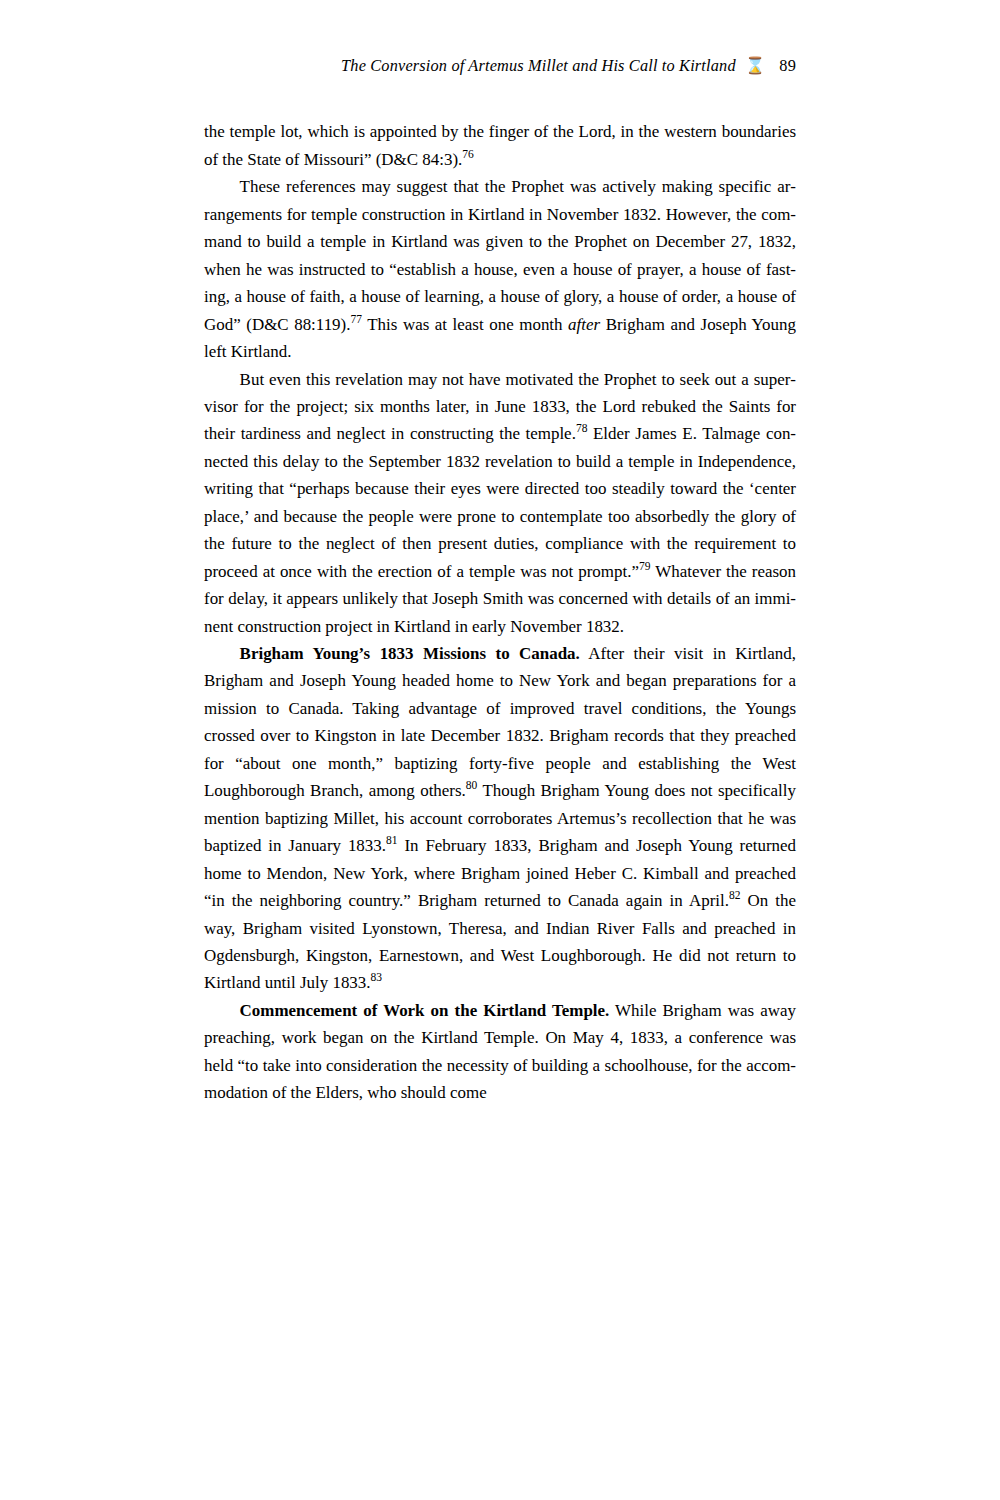The Conversion of Artemus Millet and His Call to Kirtland⌛89
the temple lot, which is appointed by the finger of the Lord, in the western boundaries of the State of Missouri” (D&C 84:3).76
These references may suggest that the Prophet was actively making specific arrangements for temple construction in Kirtland in November 1832. However, the command to build a temple in Kirtland was given to the Prophet on December 27, 1832, when he was instructed to “establish a house, even a house of prayer, a house of fasting, a house of faith, a house of learning, a house of glory, a house of order, a house of God” (D&C 88:119).77 This was at least one month after Brigham and Joseph Young left Kirtland.
But even this revelation may not have motivated the Prophet to seek out a supervisor for the project; six months later, in June 1833, the Lord rebuked the Saints for their tardiness and neglect in constructing the temple.78 Elder James E. Talmage connected this delay to the September 1832 revelation to build a temple in Independence, writing that “perhaps because their eyes were directed too steadily toward the ‘center place,’ and because the people were prone to contemplate too absorbedly the glory of the future to the neglect of then present duties, compliance with the requirement to proceed at once with the erection of a temple was not prompt.”79 Whatever the reason for delay, it appears unlikely that Joseph Smith was concerned with details of an imminent construction project in Kirtland in early November 1832.
Brigham Young’s 1833 Missions to Canada. After their visit in Kirtland, Brigham and Joseph Young headed home to New York and began preparations for a mission to Canada. Taking advantage of improved travel conditions, the Youngs crossed over to Kingston in late December 1832. Brigham records that they preached for “about one month,” baptizing forty-five people and establishing the West Loughborough Branch, among others.80 Though Brigham Young does not specifically mention baptizing Millet, his account corroborates Artemus’s recollection that he was baptized in January 1833.81 In February 1833, Brigham and Joseph Young returned home to Mendon, New York, where Brigham joined Heber C. Kimball and preached “in the neighboring country.” Brigham returned to Canada again in April.82 On the way, Brigham visited Lyonstown, Theresa, and Indian River Falls and preached in Ogdensburgh, Kingston, Earnestown, and West Loughborough. He did not return to Kirtland until July 1833.83
Commencement of Work on the Kirtland Temple. While Brigham was away preaching, work began on the Kirtland Temple. On May 4, 1833, a conference was held “to take into consideration the necessity of building a schoolhouse, for the accommodation of the Elders, who should come